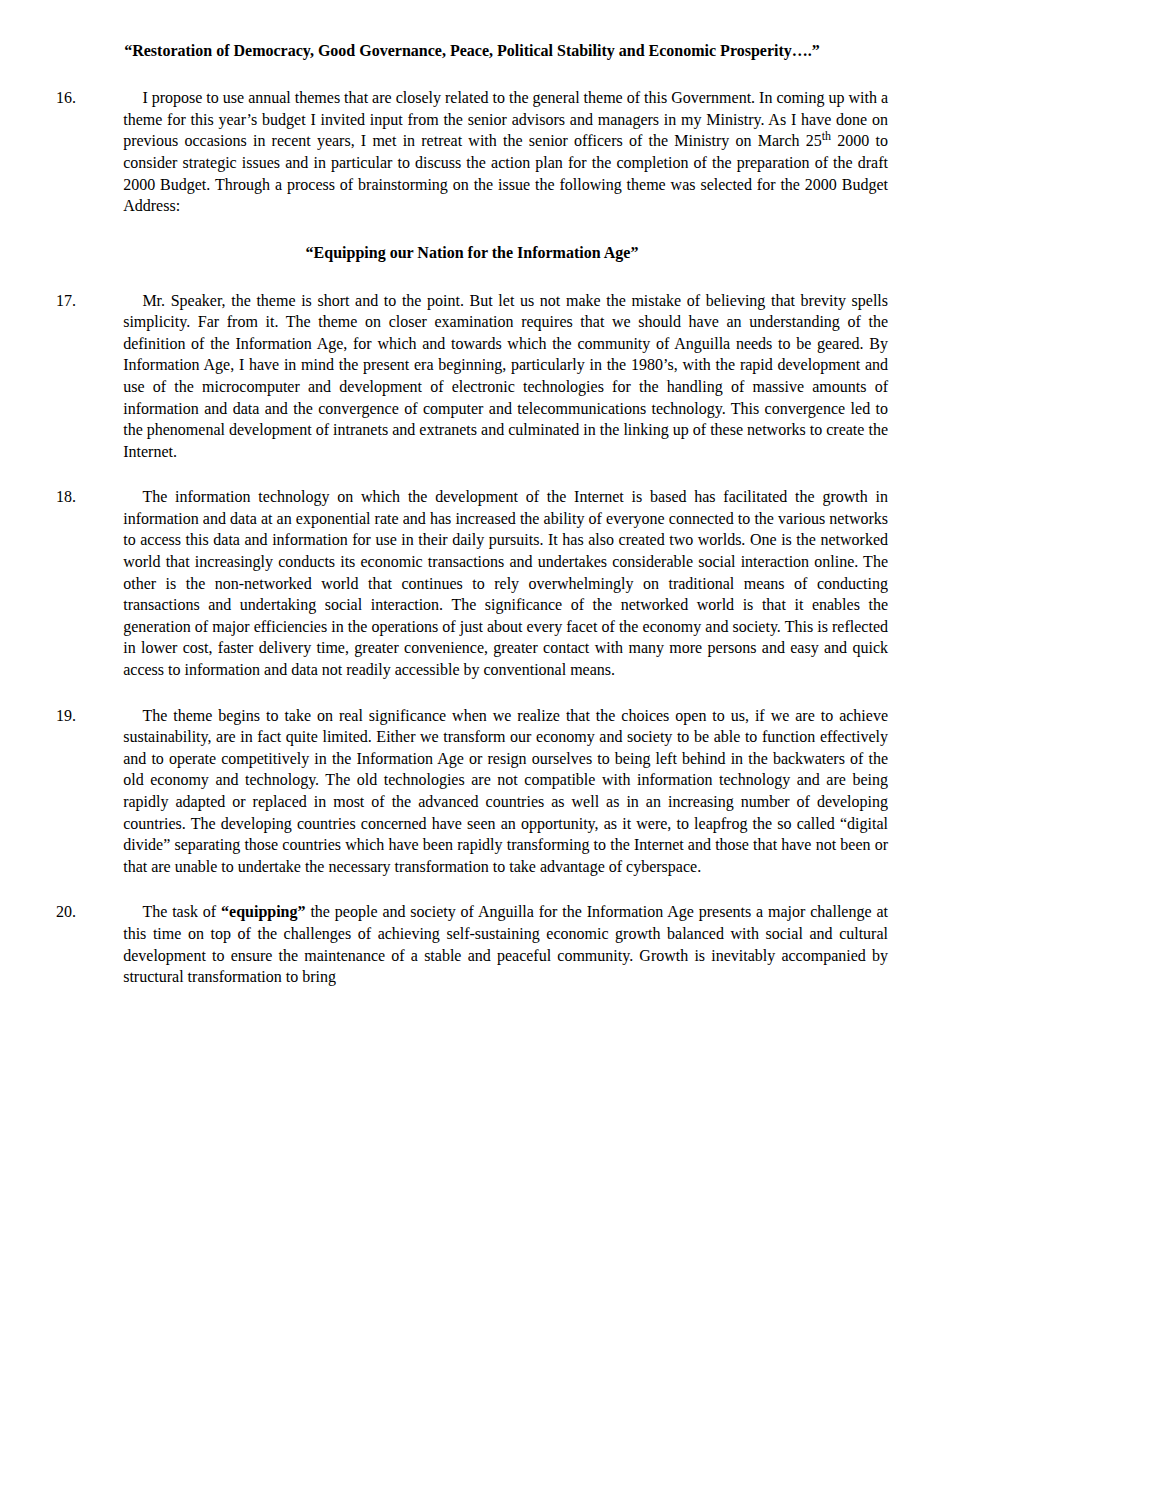“Restoration of Democracy, Good Governance, Peace, Political Stability and Economic Prosperity….”
16.
I propose to use annual themes that are closely related to the general theme of this Government. In coming up with a theme for this year’s budget I invited input from the senior advisors and managers in my Ministry. As I have done on previous occasions in recent years, I met in retreat with the senior officers of the Ministry on March 25th 2000 to consider strategic issues and in particular to discuss the action plan for the completion of the preparation of the draft 2000 Budget. Through a process of brainstorming on the issue the following theme was selected for the 2000 Budget Address:
“Equipping our Nation for the Information Age”
17.
Mr. Speaker, the theme is short and to the point. But let us not make the mistake of believing that brevity spells simplicity. Far from it. The theme on closer examination requires that we should have an understanding of the definition of the Information Age, for which and towards which the community of Anguilla needs to be geared. By Information Age, I have in mind the present era beginning, particularly in the 1980’s, with the rapid development and use of the microcomputer and development of electronic technologies for the handling of massive amounts of information and data and the convergence of computer and telecommunications technology. This convergence led to the phenomenal development of intranets and extranets and culminated in the linking up of these networks to create the Internet.
18.
The information technology on which the development of the Internet is based has facilitated the growth in information and data at an exponential rate and has increased the ability of everyone connected to the various networks to access this data and information for use in their daily pursuits. It has also created two worlds. One is the networked world that increasingly conducts its economic transactions and undertakes considerable social interaction online. The other is the non-networked world that continues to rely overwhelmingly on traditional means of conducting transactions and undertaking social interaction. The significance of the networked world is that it enables the generation of major efficiencies in the operations of just about every facet of the economy and society. This is reflected in lower cost, faster delivery time, greater convenience, greater contact with many more persons and easy and quick access to information and data not readily accessible by conventional means.
19.
The theme begins to take on real significance when we realize that the choices open to us, if we are to achieve sustainability, are in fact quite limited. Either we transform our economy and society to be able to function effectively and to operate competitively in the Information Age or resign ourselves to being left behind in the backwaters of the old economy and technology. The old technologies are not compatible with information technology and are being rapidly adapted or replaced in most of the advanced countries as well as in an increasing number of developing countries. The developing countries concerned have seen an opportunity, as it were, to leapfrog the so called “digital divide” separating those countries which have been rapidly transforming to the Internet and those that have not been or that are unable to undertake the necessary transformation to take advantage of cyberspace.
20.
The task of “equipping” the people and society of Anguilla for the Information Age presents a major challenge at this time on top of the challenges of achieving self-sustaining economic growth balanced with social and cultural development to ensure the maintenance of a stable and peaceful community. Growth is inevitably accompanied by structural transformation to bring